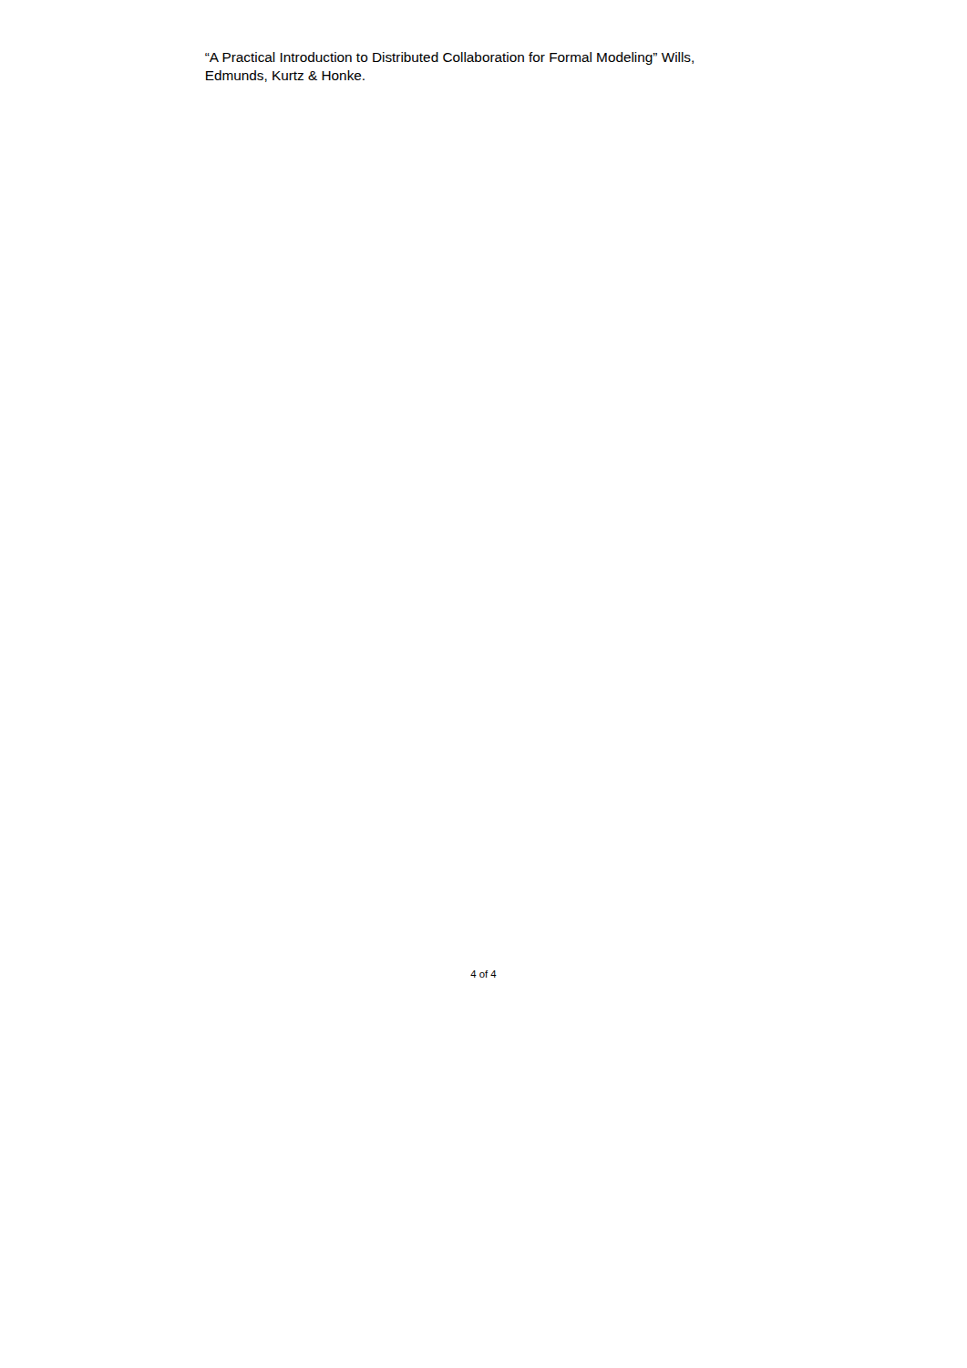“A Practical Introduction to Distributed Collaboration for Formal Modeling” Wills, Edmunds, Kurtz & Honke.
4 of 4